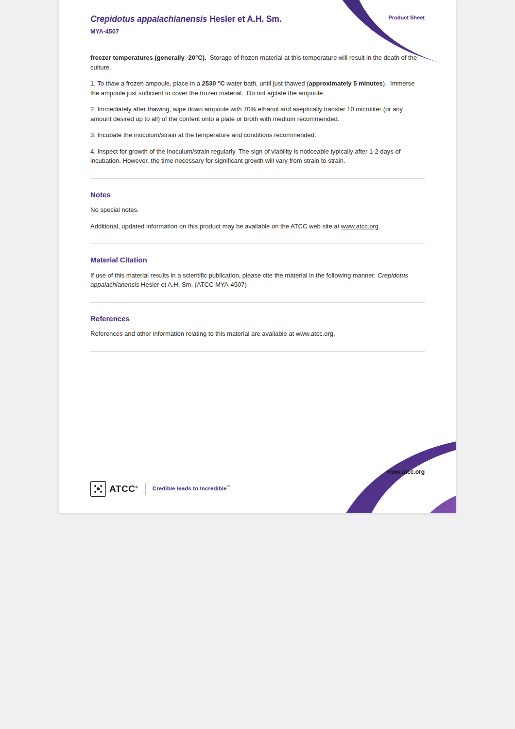Crepidotus appalachianensis Hesler et A.H. Sm.
MYA-4507
Product Sheet
freezer temperatures (generally -20°C). Storage of frozen material at this temperature will result in the death of the culture.
1. To thaw a frozen ampoule, place in a 2530 °C water bath, until just thawed (approximately 5 minutes). Immerse the ampoule just sufficient to cover the frozen material. Do not agitate the ampoule.
2. Immediately after thawing, wipe down ampoule with 70% ethanol and aseptically transfer 10 microliter (or any amount desired up to all) of the content onto a plate or broth with medium recommended.
3. Incubate the inoculum/strain at the temperature and conditions recommended.
4. Inspect for growth of the inoculum/strain regularly. The sign of viability is noticeable typically after 1-2 days of incubation. However, the time necessary for significant growth will vary from strain to strain.
Notes
No special notes.
Additional, updated information on this product may be available on the ATCC web site at www.atcc.org.
Material Citation
If use of this material results in a scientific publication, please cite the material in the following manner: Crepidotus appalachianensis Hesler et A.H. Sm. (ATCC MYA-4507)
References
References and other information relating to this material are available at www.atcc.org.
ATCC®
Credible leads to Incredible™
www.atcc.org
Page 3 of 6